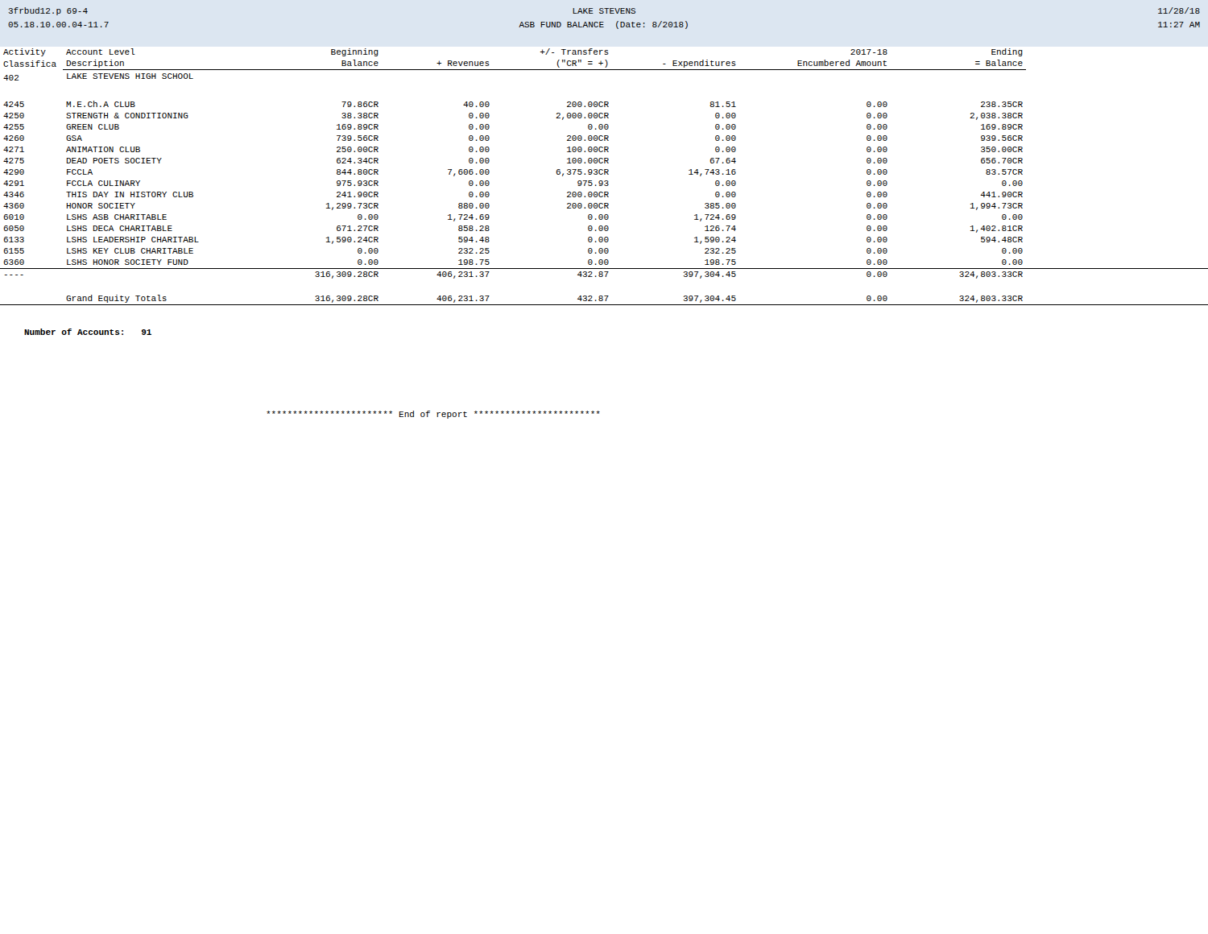3frbud12.p 69-4
05.18.10.00.04-11.7
LAKE STEVENS
ASB FUND BALANCE (Date: 8/2018)
11/28/18
11:27 AM
| Activity | Account Level | Beginning | | +/- Transfers | | 2017-18 | Ending | |
| --- | --- | --- | --- | --- | --- | --- | --- | --- |
| Classifica | Description | Balance | + Revenues | ("CR" = +) | - Expenditures | Encumbered Amount | = Balance | |
| 402 | LAKE STEVENS HIGH SCHOOL | | | | | | | |
| 4245 | M.E.Ch.A CLUB | 79.86CR | 40.00 | 200.00CR | 81.51 | 0.00 | 238.35CR | |
| 4250 | STRENGTH & CONDITIONING | 38.38CR | 0.00 | 2,000.00CR | 0.00 | 0.00 | 2,038.38CR | |
| 4255 | GREEN CLUB | 169.89CR | 0.00 | 0.00 | 0.00 | 0.00 | 169.89CR | |
| 4260 | GSA | 739.56CR | 0.00 | 200.00CR | 0.00 | 0.00 | 939.56CR | |
| 4271 | ANIMATION CLUB | 250.00CR | 0.00 | 100.00CR | 0.00 | 0.00 | 350.00CR | |
| 4275 | DEAD POETS SOCIETY | 624.34CR | 0.00 | 100.00CR | 67.64 | 0.00 | 656.70CR | |
| 4290 | FCCLA | 844.80CR | 7,606.00 | 6,375.93CR | 14,743.16 | 0.00 | 83.57CR | |
| 4291 | FCCLA CULINARY | 975.93CR | 0.00 | 975.93 | 0.00 | 0.00 | 0.00 | |
| 4346 | THIS DAY IN HISTORY CLUB | 241.90CR | 0.00 | 200.00CR | 0.00 | 0.00 | 441.90CR | |
| 4360 | HONOR SOCIETY | 1,299.73CR | 880.00 | 200.00CR | 385.00 | 0.00 | 1,994.73CR | |
| 6010 | LSHS ASB CHARITABLE | 0.00 | 1,724.69 | 0.00 | 1,724.69 | 0.00 | 0.00 | |
| 6050 | LSHS DECA CHARITABLE | 671.27CR | 858.28 | 0.00 | 126.74 | 0.00 | 1,402.81CR | |
| 6133 | LSHS LEADERSHIP CHARITABL | 1,590.24CR | 594.48 | 0.00 | 1,590.24 | 0.00 | 594.48CR | |
| 6155 | LSHS KEY CLUB CHARITABLE | 0.00 | 232.25 | 0.00 | 232.25 | 0.00 | 0.00 | |
| 6360 | LSHS HONOR SOCIETY FUND | 0.00 | 198.75 | 0.00 | 198.75 | 0.00 | 0.00 | |
| ---- | | 316,309.28CR | 406,231.37 | 432.87 | 397,304.45 | 0.00 | 324,803.33CR | |
| | Grand Equity Totals | 316,309.28CR | 406,231.37 | 432.87 | 397,304.45 | 0.00 | 324,803.33CR | |
Number of Accounts: 91
************************ End of report ************************